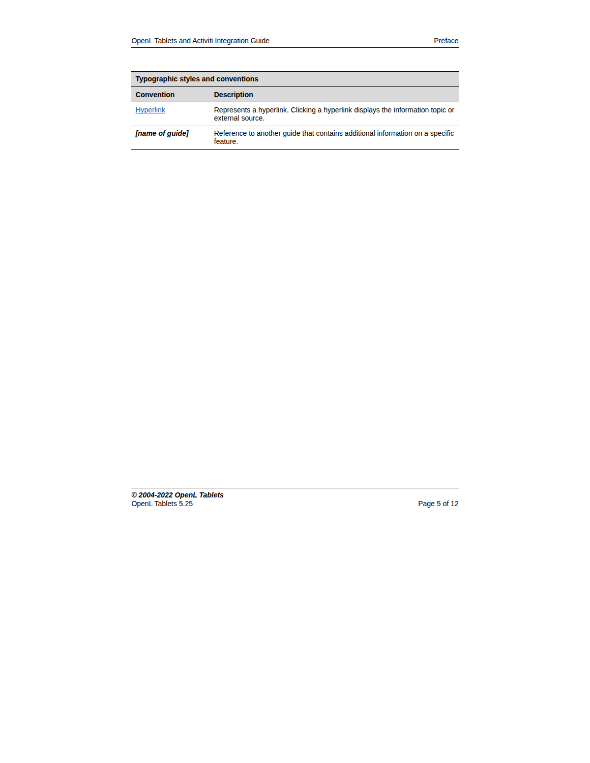OpenL Tablets and Activiti Integration Guide
Preface
| Typographic styles and conventions |
| Convention | Description |
| Hyperlink | Represents a hyperlink. Clicking a hyperlink displays the information topic or external source. |
| [name of guide] | Reference to another guide that contains additional information on a specific feature. |
© 2004-2022 OpenL Tablets
OpenL Tablets 5.25
Page 5 of 12